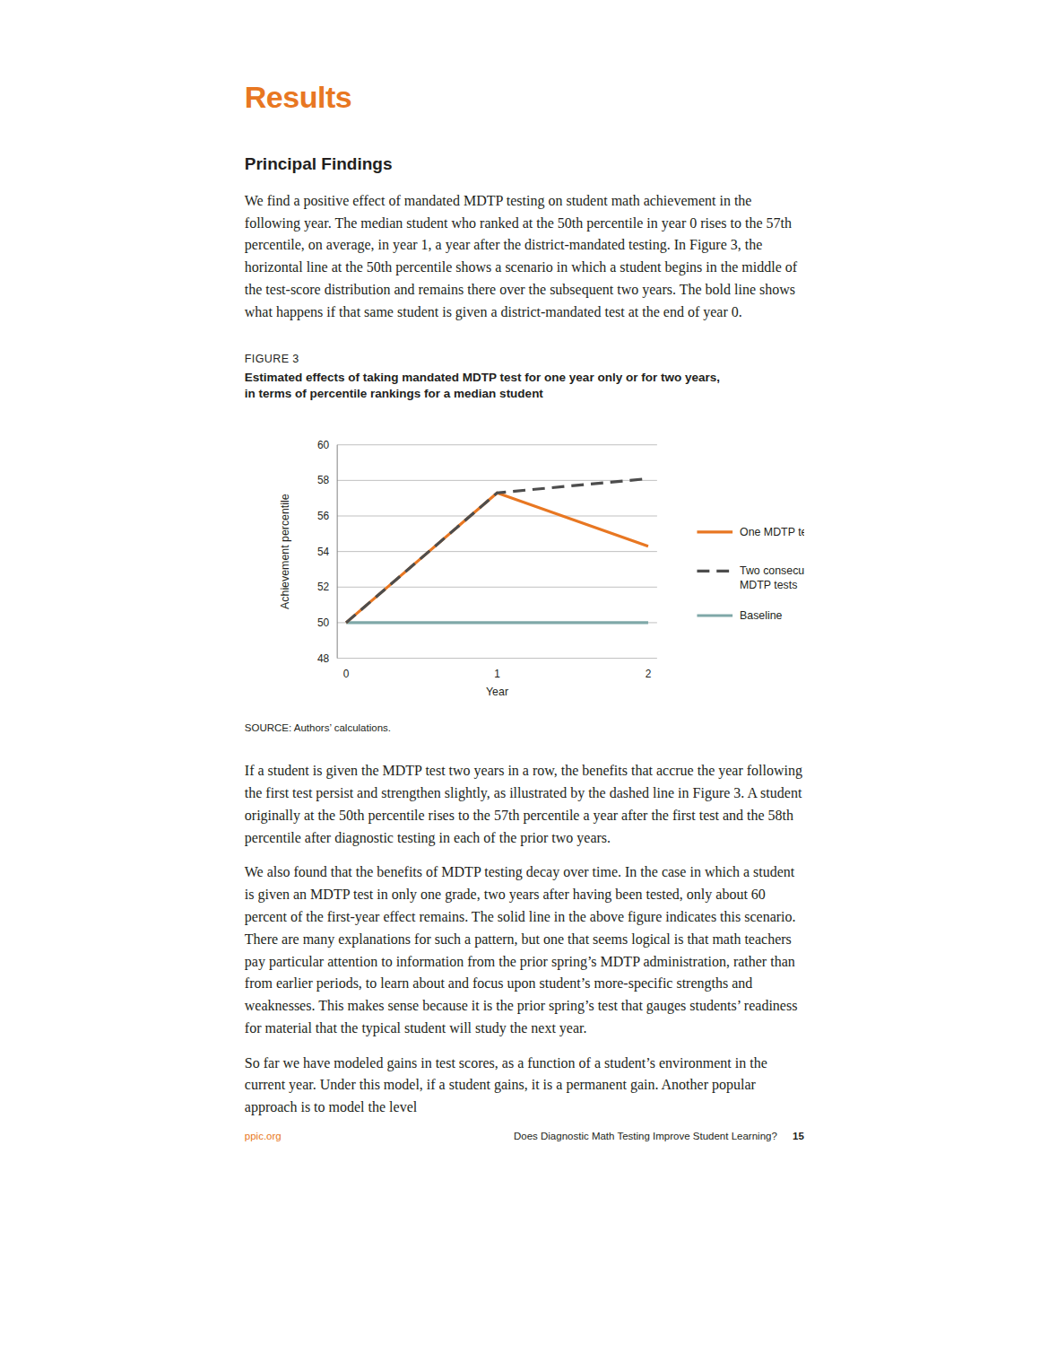Results
Principal Findings
We find a positive effect of mandated MDTP testing on student math achievement in the following year. The median student who ranked at the 50th percentile in year 0 rises to the 57th percentile, on average, in year 1, a year after the district-mandated testing. In Figure 3, the horizontal line at the 50th percentile shows a scenario in which a student begins in the middle of the test-score distribution and remains there over the subsequent two years. The bold line shows what happens if that same student is given a district-mandated test at the end of year 0.
FIGURE 3
Estimated effects of taking mandated MDTP test for one year only or for two years,
in terms of percentile rankings for a median student
60 58 56 54 52 50 48 Achievement percentile 0 1 2 Year One MDTP test Two consecutive MDTP tests Baseline
SOURCE: Authors’ calculations.
If a student is given the MDTP test two years in a row, the benefits that accrue the year following the first test persist and strengthen slightly, as illustrated by the dashed line in Figure 3. A student originally at the 50th percentile rises to the 57th percentile a year after the first test and the 58th percentile after diagnostic testing in each of the prior two years.
We also found that the benefits of MDTP testing decay over time. In the case in which a student is given an MDTP test in only one grade, two years after having been tested, only about 60 percent of the first-year effect remains. The solid line in the above figure indicates this scenario. There are many explanations for such a pattern, but one that seems logical is that math teachers pay particular attention to information from the prior spring’s MDTP administration, rather than from earlier periods, to learn about and focus upon student’s more-specific strengths and weaknesses. This makes sense because it is the prior spring’s test that gauges students’ readiness for material that the typical student will study the next year.
So far we have modeled gains in test scores, as a function of a student’s environment in the current year. Under this model, if a student gains, it is a permanent gain. Another popular approach is to model the level
ppic.org
Does Diagnostic Math Testing Improve Student Learning? 15